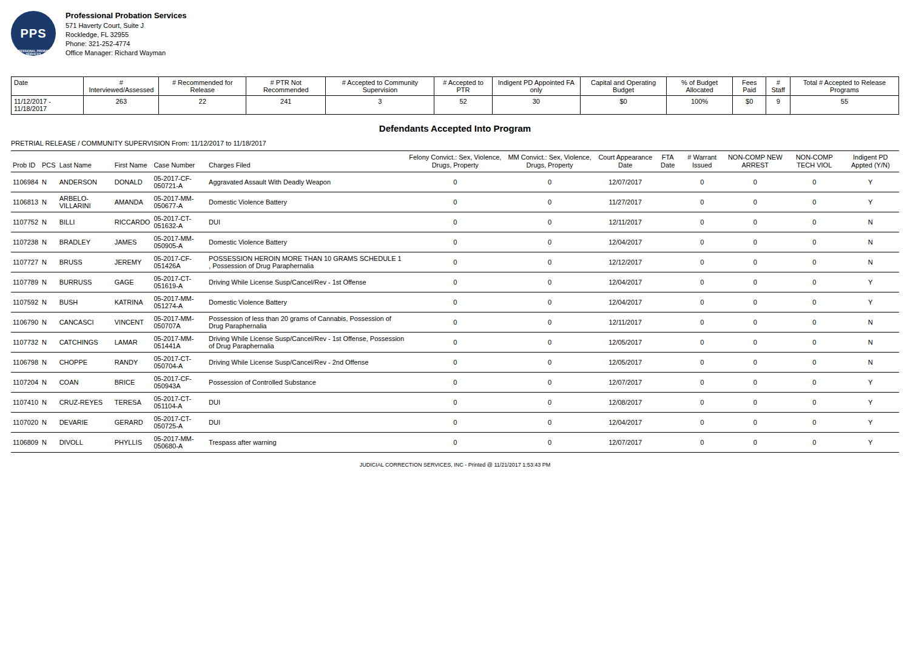PPSPROFESSIONAL PROBATION SERVICES
Professional Probation Services
571 Haverty Court, Suite J
Rockledge, FL 32955
Phone: 321-252-4774
Office Manager: Richard Wayman
| Date | # Interviewed/Assessed | # Recommended for Release | # PTR Not Recommended | # Accepted to Community Supervision | # Accepted to PTR | Indigent PD Appointed FA only | Capital and Operating Budget | % of Budget Allocated | Fees Paid | # Staff | Total # Accepted to Release Programs |
| --- | --- | --- | --- | --- | --- | --- | --- | --- | --- | --- | --- |
| 11/12/2017 - 11/18/2017 | 263 | 22 | 241 | 3 | 52 | 30 | $0 | 100% | $0 | 9 | 55 |
Defendants Accepted Into Program
PRETRIAL RELEASE / COMMUNITY SUPERVISION From: 11/12/2017 to 11/18/2017
| Prob ID | PCS | Last Name | First Name | Case Number | Charges Filed | Felony Convict.: Sex, Violence, Drugs, Property | MM Convict.: Sex, Violence, Drugs, Property | Court Appearance Date | FTA Date | # Warrant Issued | NON-COMP NEW ARREST | NON-COMP TECH VIOL | Indigent PD Appted (Y/N) |
| --- | --- | --- | --- | --- | --- | --- | --- | --- | --- | --- | --- | --- | --- |
| 1106984 | N | ANDERSON | DONALD | 05-2017-CF-050721-A | Aggravated Assault With Deadly Weapon | 0 | 0 | 12/07/2017 | | 0 | 0 | 0 | Y |
| 1106813 | N | ARBELO-VILLARINI | AMANDA | 05-2017-MM-050677-A | Domestic Violence Battery | 0 | 0 | 11/27/2017 | | 0 | 0 | 0 | Y |
| 1107752 | N | BILLI | RICCARDO | 05-2017-CT-051632-A | DUI | 0 | 0 | 12/11/2017 | | 0 | 0 | 0 | N |
| 1107238 | N | BRADLEY | JAMES | 05-2017-MM-050905-A | Domestic Violence Battery | 0 | 0 | 12/04/2017 | | 0 | 0 | 0 | N |
| 1107727 | N | BRUSS | JEREMY | 05-2017-CF-051426A | POSSESSION HEROIN MORE THAN 10 GRAMS SCHEDULE 1 , Possession of Drug Paraphernalia | 0 | 0 | 12/12/2017 | | 0 | 0 | 0 | N |
| 1107789 | N | BURRUSS | GAGE | 05-2017-CT-051619-A | Driving While License Susp/Cancel/Rev - 1st Offense | 0 | 0 | 12/04/2017 | | 0 | 0 | 0 | Y |
| 1107592 | N | BUSH | KATRINA | 05-2017-MM-051274-A | Domestic Violence Battery | 0 | 0 | 12/04/2017 | | 0 | 0 | 0 | Y |
| 1106790 | N | CANCASCI | VINCENT | 05-2017-MM-050707A | Possession of less than 20 grams of Cannabis, Possession of Drug Paraphernalia | 0 | 0 | 12/11/2017 | | 0 | 0 | 0 | N |
| 1107732 | N | CATCHINGS | LAMAR | 05-2017-MM-051441A | Driving While License Susp/Cancel/Rev - 1st Offense, Possession of Drug Paraphernalia | 0 | 0 | 12/05/2017 | | 0 | 0 | 0 | N |
| 1106798 | N | CHOPPE | RANDY | 05-2017-CT-050704-A | Driving While License Susp/Cancel/Rev - 2nd Offense | 0 | 0 | 12/05/2017 | | 0 | 0 | 0 | N |
| 1107204 | N | COAN | BRICE | 05-2017-CF-050943A | Possession of Controlled Substance | 0 | 0 | 12/07/2017 | | 0 | 0 | 0 | Y |
| 1107410 | N | CRUZ-REYES | TERESA | 05-2017-CT-051104-A | DUI | 0 | 0 | 12/08/2017 | | 0 | 0 | 0 | Y |
| 1107020 | N | DEVARIE | GERARD | 05-2017-CT-050725-A | DUI | 0 | 0 | 12/04/2017 | | 0 | 0 | 0 | Y |
| 1106809 | N | DIVOLL | PHYLLIS | 05-2017-MM-050680-A | Trespass after warning | 0 | 0 | 12/07/2017 | | 0 | 0 | 0 | Y |
JUDICIAL CORRECTION SERVICES, INC - Printed @ 11/21/2017 1:53:43 PM